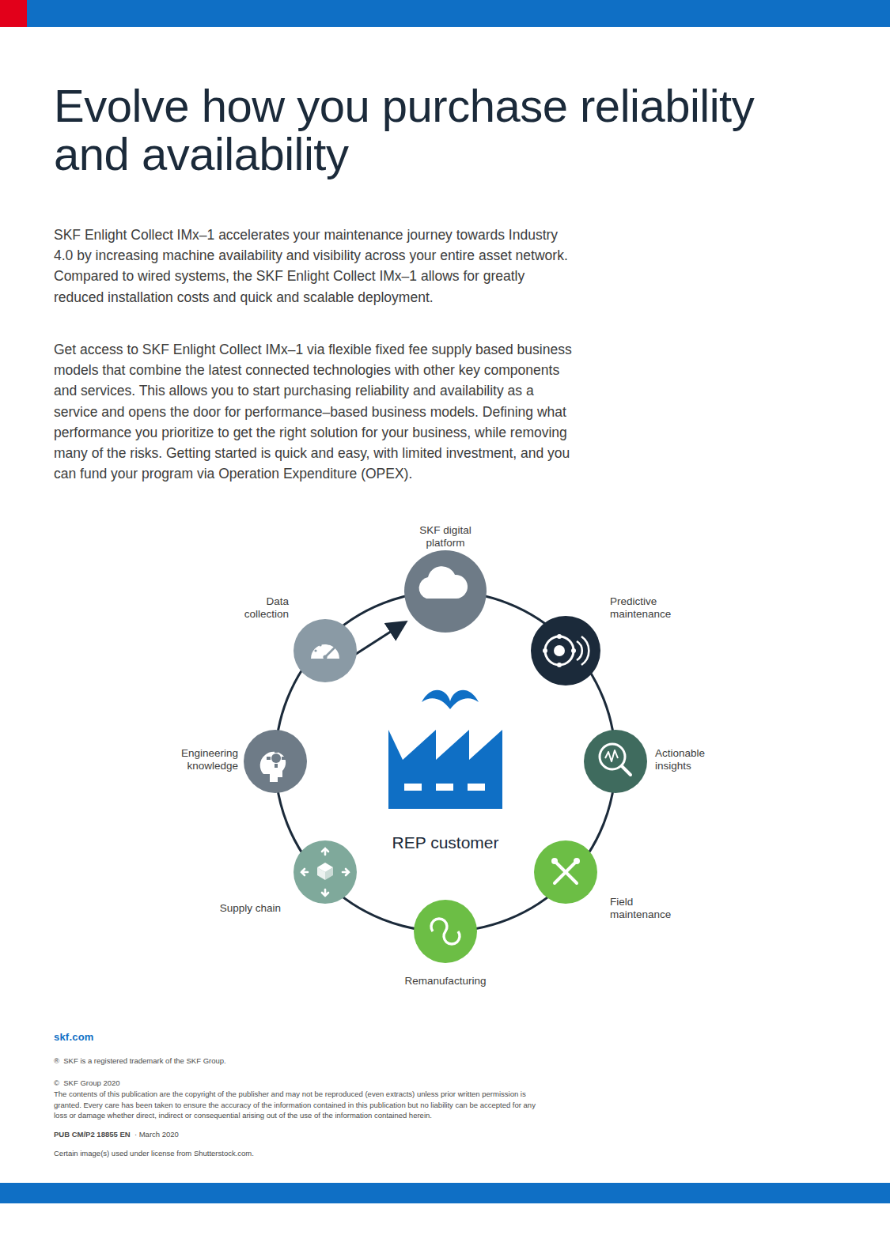Evolve how you purchase reliability and availability
SKF Enlight Collect IMx–1 accelerates your maintenance journey towards Industry 4.0 by increasing machine availability and visibility across your entire asset network. Compared to wired systems, the SKF Enlight Collect IMx–1 allows for greatly reduced installation costs and quick and scalable deployment.
Get access to SKF Enlight Collect IMx–1 via flexible fixed fee supply based business models that combine the latest connected technologies with other key components and services. This allows you to start purchasing reliability and availability as a service and opens the door for performance–based business models. Defining what performance you prioritize to get the right solution for your business, while removing many of the risks. Getting started is quick and easy, with limited investment, and you can fund your program via Operation Expenditure (OPEX).
REP customer value circle A circular diagram around a factory labelled REP customer, with nodes: SKF digital platform, Predictive maintenance, Actionable insights, Field maintenance, Remanufacturing, Supply chain, Engineering knowledge, Data collection. REP customer SKF digital platform Predictive maintenance Actionable insights Field maintenance Remanufacturing Supply chain Engineering knowledge Data collection
skf.com
® SKF is a registered trademark of the SKF Group.
© SKF Group 2020
The contents of this publication are the copyright of the publisher and may not be reproduced (even extracts) unless prior written permission is granted. Every care has been taken to ensure the accuracy of the information contained in this publication but no liability can be accepted for any loss or damage whether direct, indirect or consequential arising out of the use of the information contained herein.
PUB CM/P2 18855 EN · March 2020
Certain image(s) used under license from Shutterstock.com.